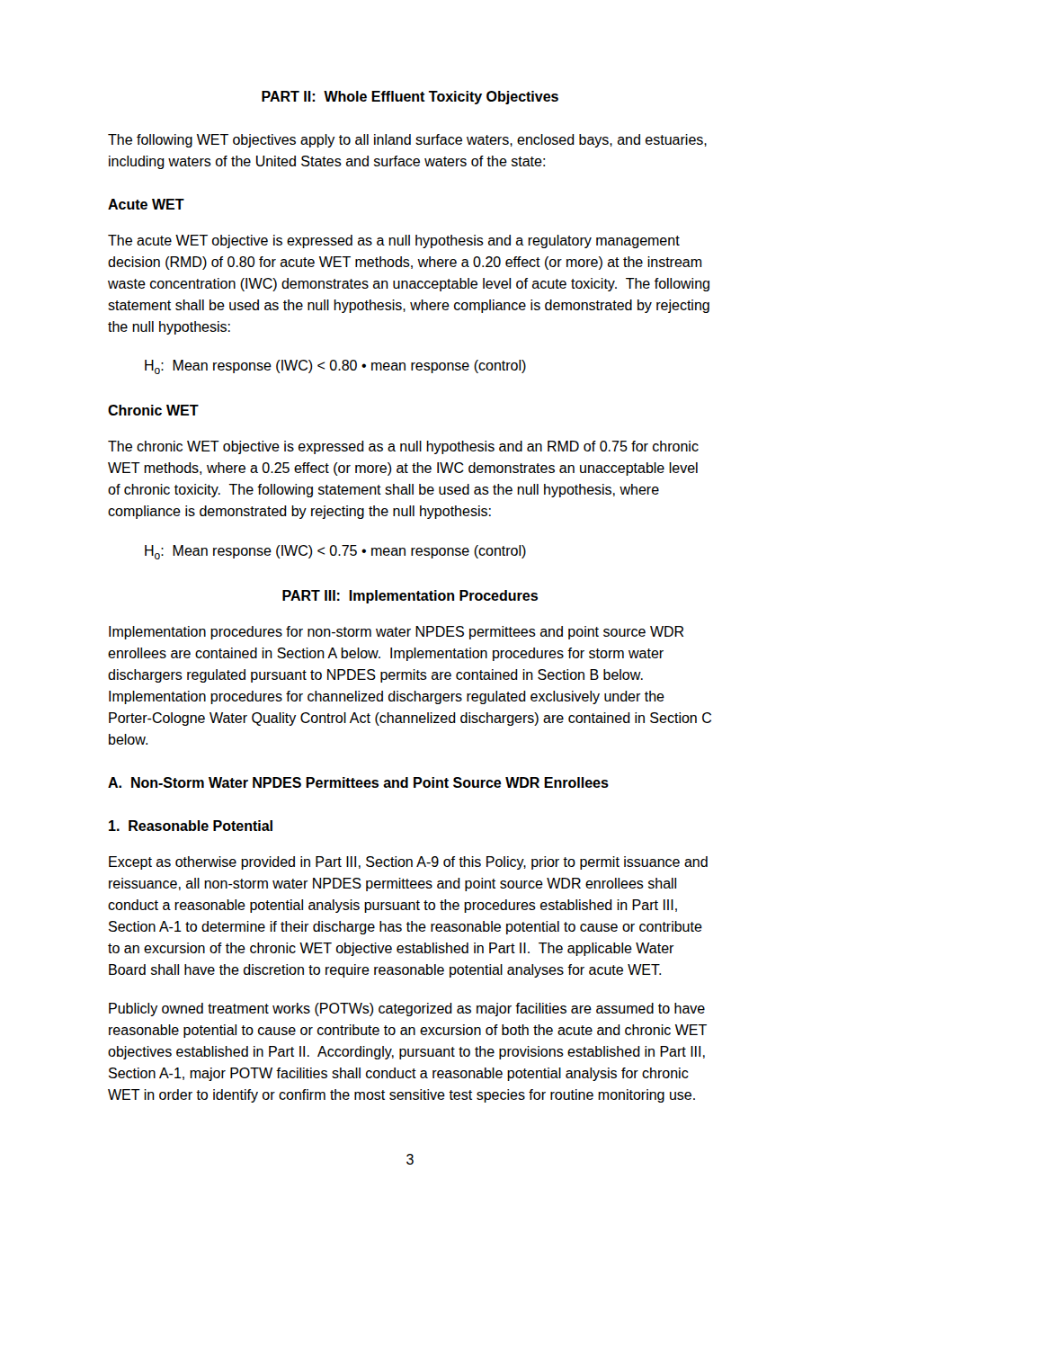PART II: Whole Effluent Toxicity Objectives
The following WET objectives apply to all inland surface waters, enclosed bays, and estuaries, including waters of the United States and surface waters of the state:
Acute WET
The acute WET objective is expressed as a null hypothesis and a regulatory management decision (RMD) of 0.80 for acute WET methods, where a 0.20 effect (or more) at the instream waste concentration (IWC) demonstrates an unacceptable level of acute toxicity. The following statement shall be used as the null hypothesis, where compliance is demonstrated by rejecting the null hypothesis:
Ho: Mean response (IWC) < 0.80 • mean response (control)
Chronic WET
The chronic WET objective is expressed as a null hypothesis and an RMD of 0.75 for chronic WET methods, where a 0.25 effect (or more) at the IWC demonstrates an unacceptable level of chronic toxicity. The following statement shall be used as the null hypothesis, where compliance is demonstrated by rejecting the null hypothesis:
Ho: Mean response (IWC) < 0.75 • mean response (control)
PART III: Implementation Procedures
Implementation procedures for non-storm water NPDES permittees and point source WDR enrollees are contained in Section A below. Implementation procedures for storm water dischargers regulated pursuant to NPDES permits are contained in Section B below. Implementation procedures for channelized dischargers regulated exclusively under the Porter-Cologne Water Quality Control Act (channelized dischargers) are contained in Section C below.
A. Non-Storm Water NPDES Permittees and Point Source WDR Enrollees
1. Reasonable Potential
Except as otherwise provided in Part III, Section A-9 of this Policy, prior to permit issuance and reissuance, all non-storm water NPDES permittees and point source WDR enrollees shall conduct a reasonable potential analysis pursuant to the procedures established in Part III, Section A-1 to determine if their discharge has the reasonable potential to cause or contribute to an excursion of the chronic WET objective established in Part II. The applicable Water Board shall have the discretion to require reasonable potential analyses for acute WET.
Publicly owned treatment works (POTWs) categorized as major facilities are assumed to have reasonable potential to cause or contribute to an excursion of both the acute and chronic WET objectives established in Part II. Accordingly, pursuant to the provisions established in Part III, Section A-1, major POTW facilities shall conduct a reasonable potential analysis for chronic WET in order to identify or confirm the most sensitive test species for routine monitoring use.
3